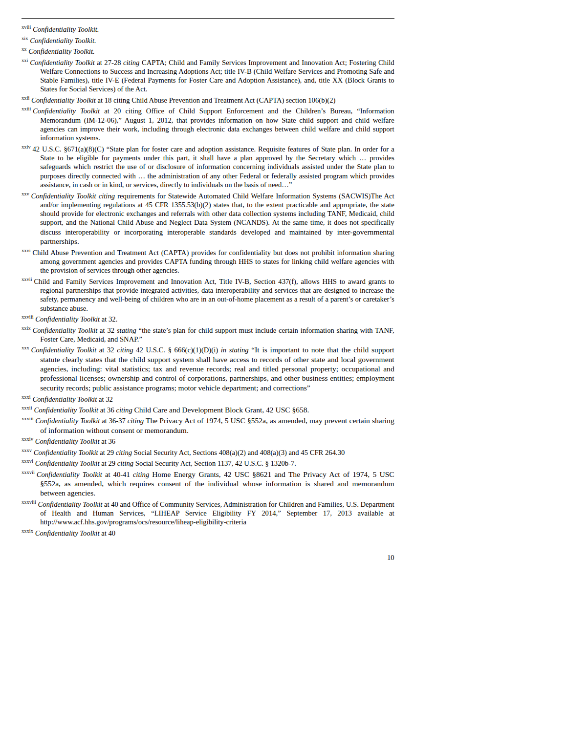xviii Confidentiality Toolkit.
xix Confidentiality Toolkit.
xx Confidentiality Toolkit.
xxi Confidentiality Toolkit at 27-28 citing CAPTA; Child and Family Services Improvement and Innovation Act; Fostering Child Welfare Connections to Success and Increasing Adoptions Act; title IV-B (Child Welfare Services and Promoting Safe and Stable Families), title IV-E (Federal Payments for Foster Care and Adoption Assistance), and, title XX (Block Grants to States for Social Services) of the Act.
xxii Confidentiality Toolkit at 18 citing Child Abuse Prevention and Treatment Act (CAPTA) section 106(b)(2)
xxiii Confidentiality Toolkit at 20 citing Office of Child Support Enforcement and the Children’s Bureau, “Information Memorandum (IM-12-06),” August 1, 2012, that provides information on how State child support and child welfare agencies can improve their work, including through electronic data exchanges between child welfare and child support information systems.
xxiv42 U.S.C. §671(a)(8)(C) “State plan for foster care and adoption assistance. Requisite features of State plan. In order for a State to be eligible for payments under this part, it shall have a plan approved by the Secretary which … provides safeguards which restrict the use of or disclosure of information concerning individuals assisted under the State plan to purposes directly connected with … the administration of any other Federal or federally assisted program which provides assistance, in cash or in kind, or services, directly to individuals on the basis of need…”
xxv Confidentiality Toolkit citing requirements for Statewide Automated Child Welfare Information Systems (SACWIS)The Act and/or implementing regulations at 45 CFR 1355.53(b)(2) states that, to the extent practicable and appropriate, the state should provide for electronic exchanges and referrals with other data collection systems including TANF, Medicaid, child support, and the National Child Abuse and Neglect Data System (NCANDS). At the same time, it does not specifically discuss interoperability or incorporating interoperable standards developed and maintained by inter-governmental partnerships.
xxvi Child Abuse Prevention and Treatment Act (CAPTA) provides for confidentiality but does not prohibit information sharing among government agencies and provides CAPTA funding through HHS to states for linking child welfare agencies with the provision of services through other agencies.
xxvii Child and Family Services Improvement and Innovation Act, Title IV-B, Section 437(f), allows HHS to award grants to regional partnerships that provide integrated activities, data interoperability and services that are designed to increase the safety, permanency and well-being of children who are in an out-of-home placement as a result of a parent’s or caretaker’s substance abuse.
xxviii Confidentiality Toolkit at 32.
xxix Confidentiality Toolkit at 32 stating “the state’s plan for child support must include certain information sharing with TANF, Foster Care, Medicaid, and SNAP.”
xxx Confidentiality Toolkit at 32 citing 42 U.S.C. § 666(c)(1)(D)(i) in stating “It is important to note that the child support statute clearly states that the child support system shall have access to records of other state and local government agencies, including: vital statistics; tax and revenue records; real and titled personal property; occupational and professional licenses; ownership and control of corporations, partnerships, and other business entities; employment security records; public assistance programs; motor vehicle department; and corrections”
xxxi Confidentiality Toolkit at 32
xxxii Confidentiality Toolkit at 36 citing Child Care and Development Block Grant, 42 USC §658.
xxxiii Confidentiality Toolkit at 36-37 citing The Privacy Act of 1974, 5 USC §552a, as amended, may prevent certain sharing of information without consent or memorandum.
xxxiv Confidentiality Toolkit at 36
xxxv Confidentiality Toolkit at 29 citing Social Security Act, Sections 408(a)(2) and 408(a)(3) and 45 CFR 264.30
xxxvi Confidentiality Toolkit at 29 citing Social Security Act, Section 1137, 42 U.S.C. § 1320b-7.
xxxvii Confidentiality Toolkit at 40-41 citing Home Energy Grants, 42 USC §8621 and The Privacy Act of 1974, 5 USC §552a, as amended, which requires consent of the individual whose information is shared and memorandum between agencies.
xxxviii Confidentiality Toolkit at 40 and Office of Community Services, Administration for Children and Families, U.S. Department of Health and Human Services, “LIHEAP Service Eligibility FY 2014,” September 17, 2013 available at http://www.acf.hhs.gov/programs/ocs/resource/liheap-eligibility-criteria
xxxix Confidentiality Toolkit at 40
10